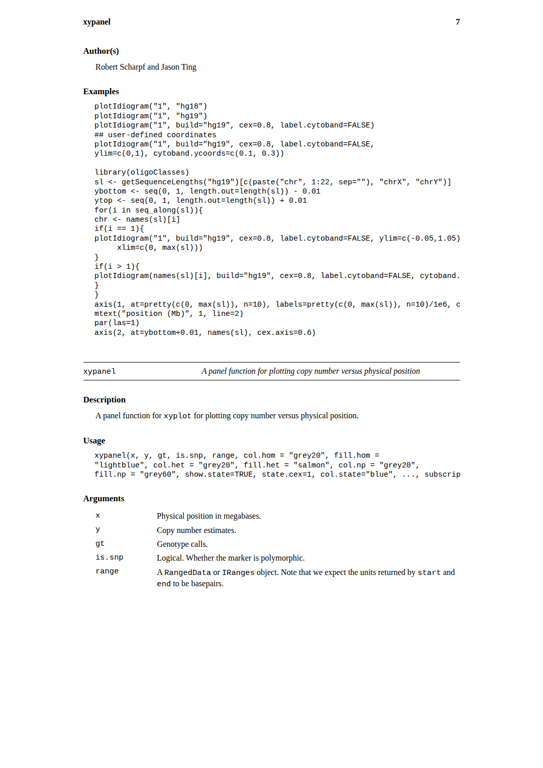xypanel 7
Author(s)
Robert Scharpf and Jason Ting
Examples
plotIdiogram("1", "hg18")
plotIdiogram("1", "hg19")
plotIdiogram("1", build="hg19", cex=0.8, label.cytoband=FALSE)
## user-defined coordinates
plotIdiogram("1", build="hg19", cex=0.8, label.cytoband=FALSE,
ylim=c(0,1), cytoband.ycoords=c(0.1, 0.3))

library(oligoClasses)
sl <- getSequenceLengths("hg19")[c(paste("chr", 1:22, sep=""), "chrX", "chrY")]
ybottom <- seq(0, 1, length.out=length(sl)) - 0.01
ytop <- seq(0, 1, length.out=length(sl)) + 0.01
for(i in seq_along(sl)){
chr <- names(sl)[i]
if(i == 1){
plotIdiogram("1", build="hg19", cex=0.8, label.cytoband=FALSE, ylim=c(-0.05,1.05), cytoband.ycoords=c(ybottom
     xlim=c(0, max(sl)))
}
if(i > 1){
plotIdiogram(names(sl)[i], build="hg19", cex=0.8, label.cytoband=FALSE, cytoband.ycoords=c(ybottom[i], ytop[
}
}
axis(1, at=pretty(c(0, max(sl)), n=10), labels=pretty(c(0, max(sl)), n=10)/1e6, cex.axis=0.8)
mtext("position (Mb)", 1, line=2)
par(las=1)
axis(2, at=ybottom+0.01, names(sl), cex.axis=0.6)
xypanel A panel function for plotting copy number versus physical position
Description
A panel function for xyplot for plotting copy number versus physical position.
Usage
xypanel(x, y, gt, is.snp, range, col.hom = "grey20", fill.hom =
"lightblue", col.het = "grey20", fill.het = "salmon", col.np = "grey20",
fill.np = "grey60", show.state=TRUE, state.cex=1, col.state="blue", ..., subscripts)
Arguments
| x | Physical position in megabases. |
| y | Copy number estimates. |
| gt | Genotype calls. |
| is.snp | Logical. Whether the marker is polymorphic. |
| range | A RangedData or IRanges object. Note that we expect the units returned by start and end to be basepairs. |